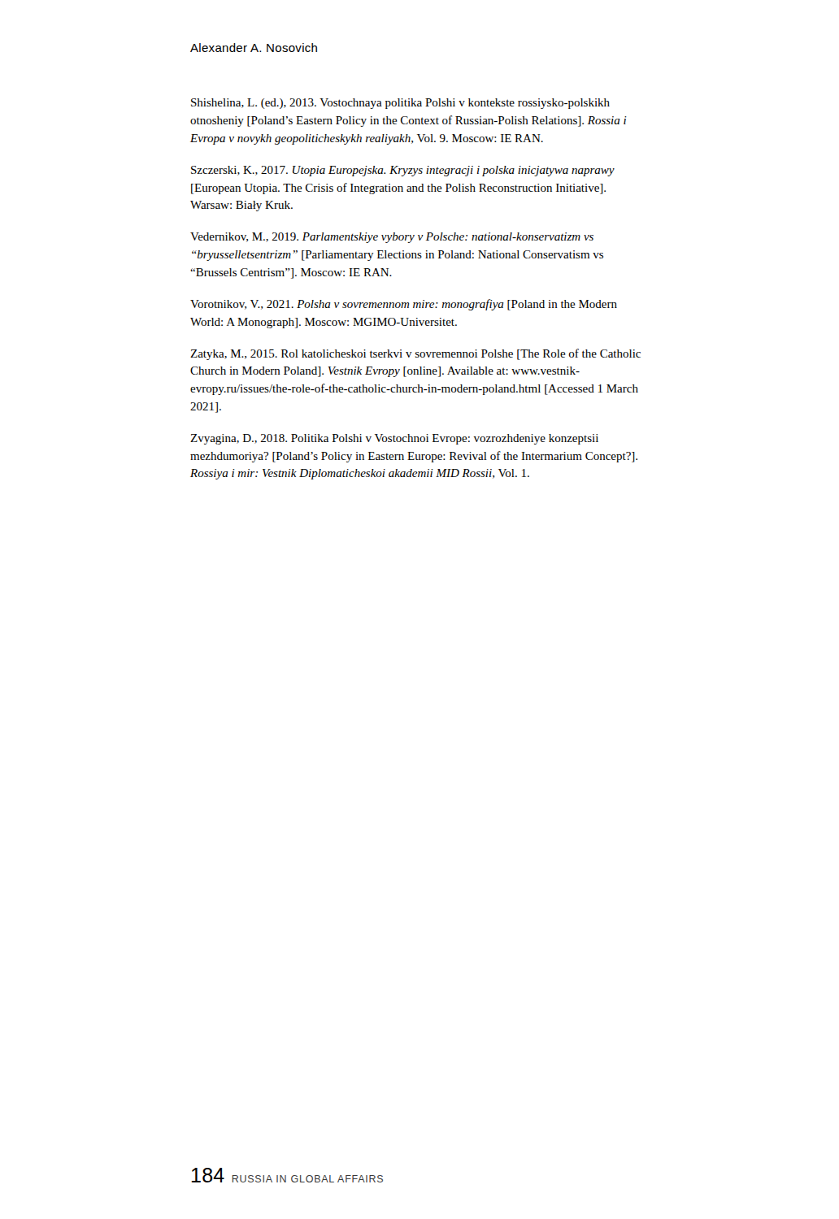Alexander A. Nosovich
Shishelina, L. (ed.), 2013. Vostochnaya politika Polshi v kontekste rossiysko-polskikh otnosheniy [Poland’s Eastern Policy in the Context of Russian-Polish Relations]. Rossia i Evropa v novykh geopoliticheskykh realiyakh, Vol. 9. Moscow: IE RAN.
Szczerski, K., 2017. Utopia Europejska. Kryzys integracji i polska inicjatywa naprawy [European Utopia. The Crisis of Integration and the Polish Reconstruction Initiative]. Warsaw: Biały Kruk.
Vedernikov, M., 2019. Parlamentskiye vybory v Polsche: national-konservatizm vs “bryusselletsentrizm” [Parliamentary Elections in Poland: National Conservatism vs “Brussels Centrism”]. Moscow: IE RAN.
Vorotnikov, V., 2021. Polsha v sovremennom mire: monografiya [Poland in the Modern World: A Monograph]. Moscow: MGIMO-Universitet.
Zatyka, M., 2015. Rol katolicheskoi tserkvi v sovremennoi Polshe [The Role of the Catholic Church in Modern Poland]. Vestnik Evropy [online]. Available at: www.vestnik-evropy.ru/issues/the-role-of-the-catholic-church-in-modern-poland.html [Accessed 1 March 2021].
Zvyagina, D., 2018. Politika Polshi v Vostochnoi Evrope: vozrozhdeniye konzeptsii mezhdumoriya? [Poland’s Policy in Eastern Europe: Revival of the Intermarium Concept?]. Rossiya i mir: Vestnik Diplomaticheskoi akademii MID Rossii, Vol. 1.
184 Russia in Global Affairs